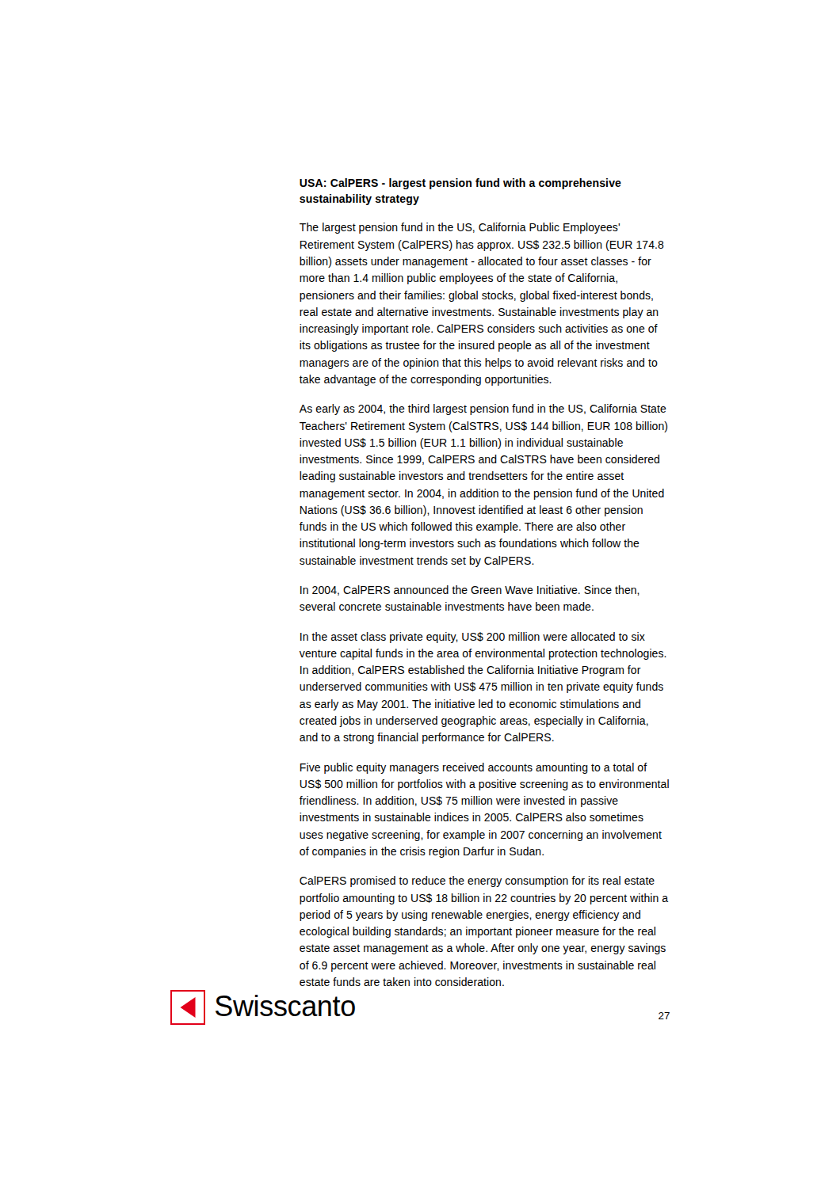USA: CalPERS - largest pension fund with a comprehensive sustainability strategy
The largest pension fund in the US, California Public Employees' Retirement System (CalPERS) has approx. US$ 232.5 billion (EUR 174.8 billion) assets under management - allocated to four asset classes - for more than 1.4 million public employees of the state of California, pensioners and their families: global stocks, global fixed-interest bonds, real estate and alternative investments. Sustainable investments play an increasingly important role. CalPERS considers such activities as one of its obligations as trustee for the insured people as all of the investment managers are of the opinion that this helps to avoid relevant risks and to take advantage of the corresponding opportunities.
As early as 2004, the third largest pension fund in the US, California State Teachers' Retirement System (CalSTRS, US$ 144 billion, EUR 108 billion) invested US$ 1.5 billion (EUR 1.1 billion) in individual sustainable investments. Since 1999, CalPERS and CalSTRS have been considered leading sustainable investors and trendsetters for the entire asset management sector. In 2004, in addition to the pension fund of the United Nations (US$ 36.6 billion), Innovest identified at least 6 other pension funds in the US which followed this example. There are also other institutional long-term investors such as foundations which follow the sustainable investment trends set by CalPERS.
In 2004, CalPERS announced the Green Wave Initiative. Since then, several concrete sustainable investments have been made.
In the asset class private equity, US$ 200 million were allocated to six venture capital funds in the area of environmental protection technologies. In addition, CalPERS established the California Initiative Program for underserved communities with US$ 475 million in ten private equity funds as early as May 2001. The initiative led to economic stimulations and created jobs in underserved geographic areas, especially in California, and to a strong financial performance for CalPERS.
Five public equity managers received accounts amounting to a total of US$ 500 million for portfolios with a positive screening as to environmental friendliness. In addition, US$ 75 million were invested in passive investments in sustainable indices in 2005. CalPERS also sometimes uses negative screening, for example in 2007 concerning an involvement of companies in the crisis region Darfur in Sudan.
CalPERS promised to reduce the energy consumption for its real estate portfolio amounting to US$ 18 billion in 22 countries by 20 percent within a period of 5 years by using renewable energies, energy efficiency and ecological building standards; an important pioneer measure for the real estate asset management as a whole. After only one year, energy savings of 6.9 percent were achieved. Moreover, investments in sustainable real estate funds are taken into consideration.
Swisscanto
27